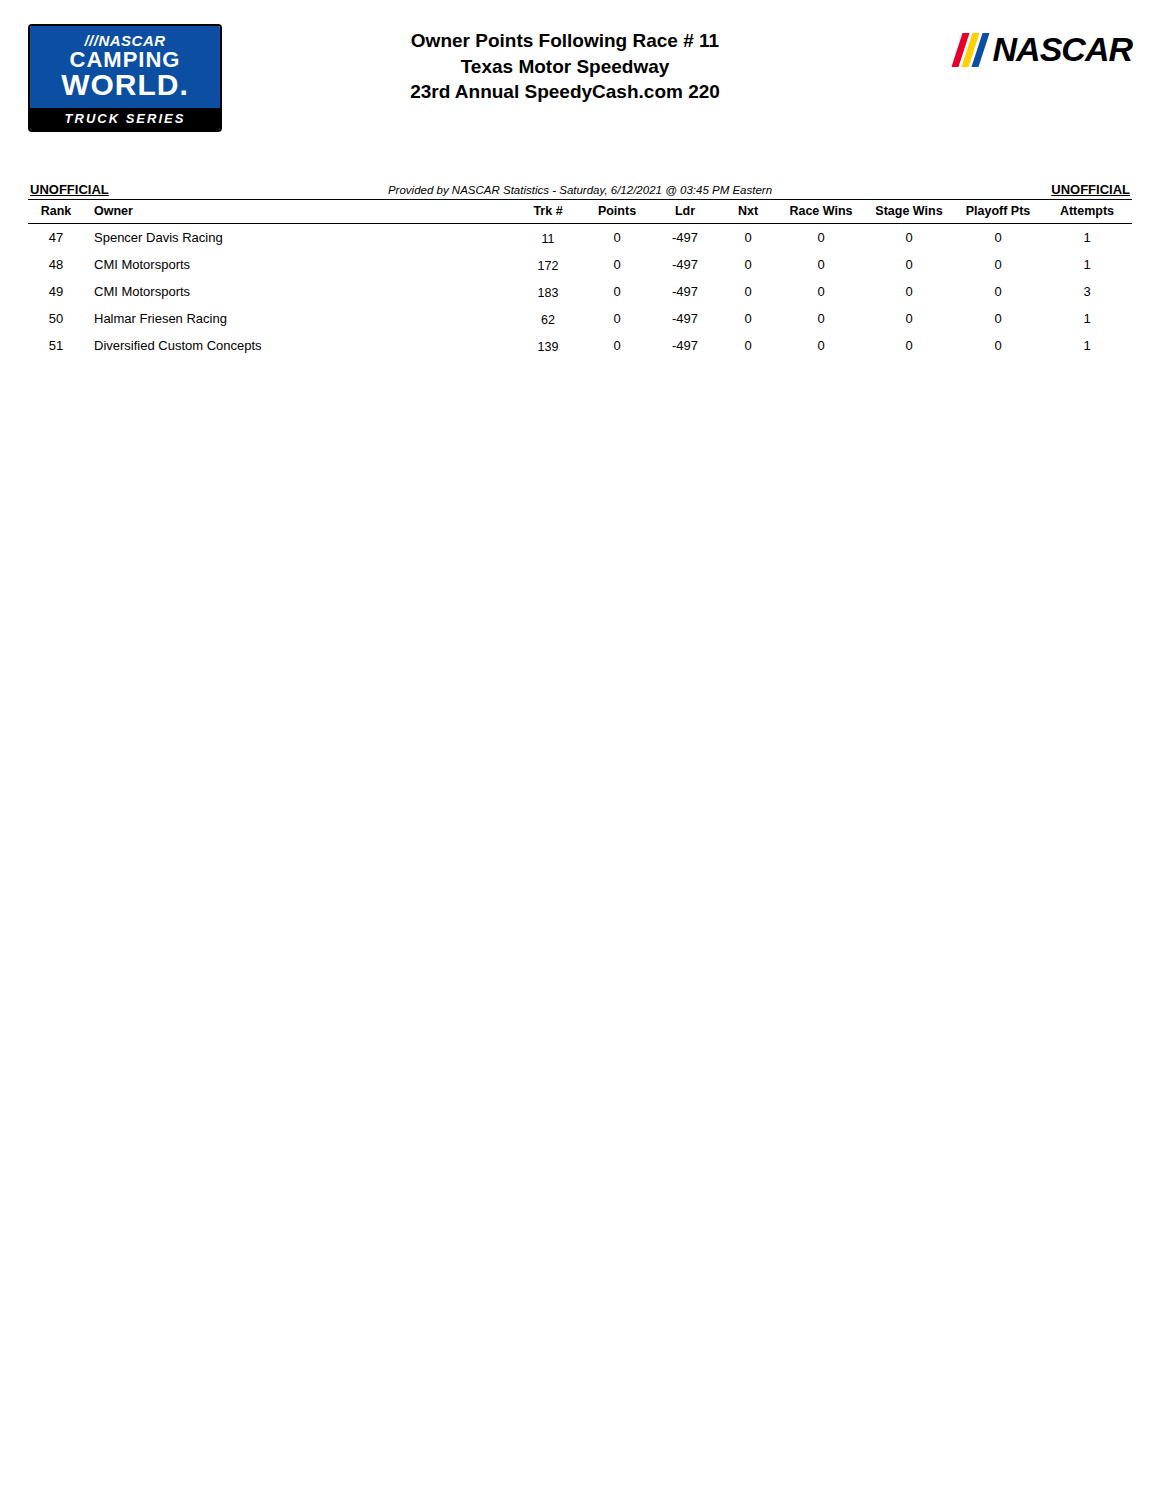///NASCAR
CAMPING
WORLD.
TRUCK SERIES
Owner Points Following Race # 11
Texas Motor Speedway
23rd Annual SpeedyCash.com 220
NASCAR
Provided by NASCAR Statistics - Saturday, 6/12/2021 @ 03:45 PM Eastern
UNOFFICIAL UNOFFICIAL
| Rank | Owner | Trk # | Points | Ldr | Nxt | Race Wins | Stage Wins | Playoff Pts | Attempts |
| --- | --- | --- | --- | --- | --- | --- | --- | --- | --- |
| 47 | Spencer Davis Racing | 11 | 0 | -497 | 0 | 0 | 0 | 0 | 1 |
| 48 | CMI Motorsports | 172 | 0 | -497 | 0 | 0 | 0 | 0 | 1 |
| 49 | CMI Motorsports | 183 | 0 | -497 | 0 | 0 | 0 | 0 | 3 |
| 50 | Halmar Friesen Racing | 62 | 0 | -497 | 0 | 0 | 0 | 0 | 1 |
| 51 | Diversified Custom Concepts | 139 | 0 | -497 | 0 | 0 | 0 | 0 | 1 |